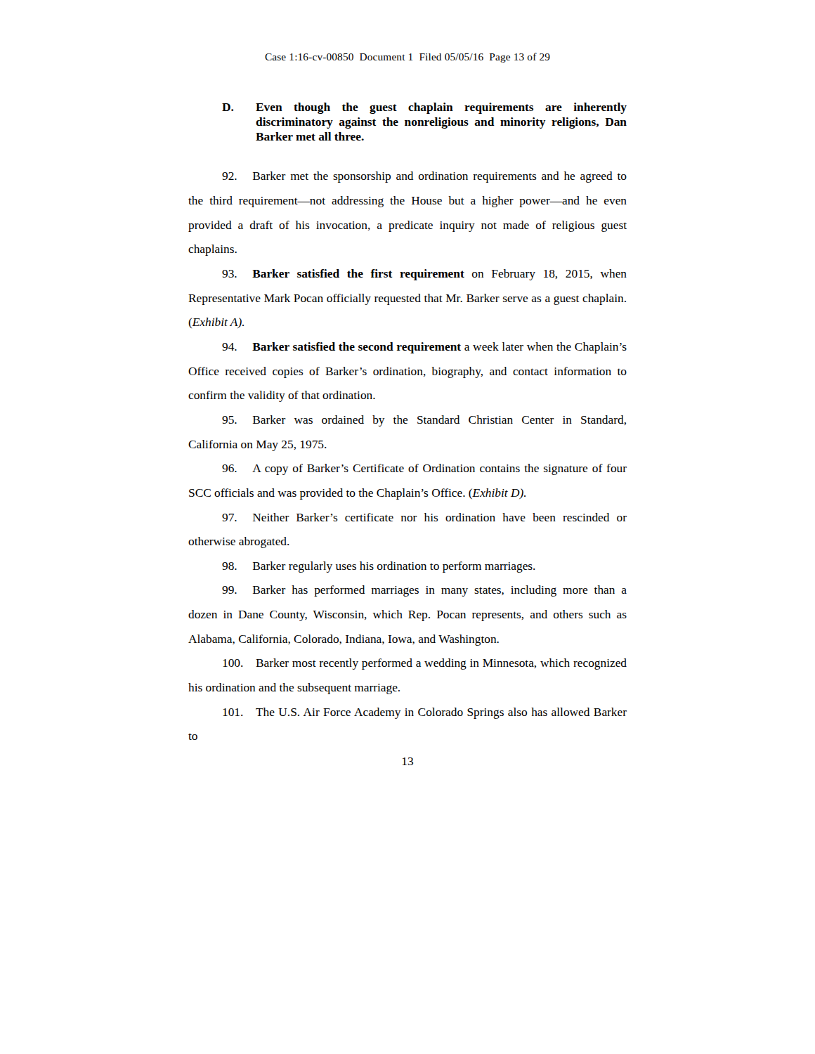Case 1:16-cv-00850 Document 1 Filed 05/05/16 Page 13 of 29
D. Even though the guest chaplain requirements are inherently discriminatory against the nonreligious and minority religions, Dan Barker met all three.
92. Barker met the sponsorship and ordination requirements and he agreed to the third requirement—not addressing the House but a higher power—and he even provided a draft of his invocation, a predicate inquiry not made of religious guest chaplains.
93. Barker satisfied the first requirement on February 18, 2015, when Representative Mark Pocan officially requested that Mr. Barker serve as a guest chaplain. (Exhibit A).
94. Barker satisfied the second requirement a week later when the Chaplain’s Office received copies of Barker’s ordination, biography, and contact information to confirm the validity of that ordination.
95. Barker was ordained by the Standard Christian Center in Standard, California on May 25, 1975.
96. A copy of Barker’s Certificate of Ordination contains the signature of four SCC officials and was provided to the Chaplain’s Office. (Exhibit D).
97. Neither Barker’s certificate nor his ordination have been rescinded or otherwise abrogated.
98. Barker regularly uses his ordination to perform marriages.
99. Barker has performed marriages in many states, including more than a dozen in Dane County, Wisconsin, which Rep. Pocan represents, and others such as Alabama, California, Colorado, Indiana, Iowa, and Washington.
100. Barker most recently performed a wedding in Minnesota, which recognized his ordination and the subsequent marriage.
101. The U.S. Air Force Academy in Colorado Springs also has allowed Barker to
13